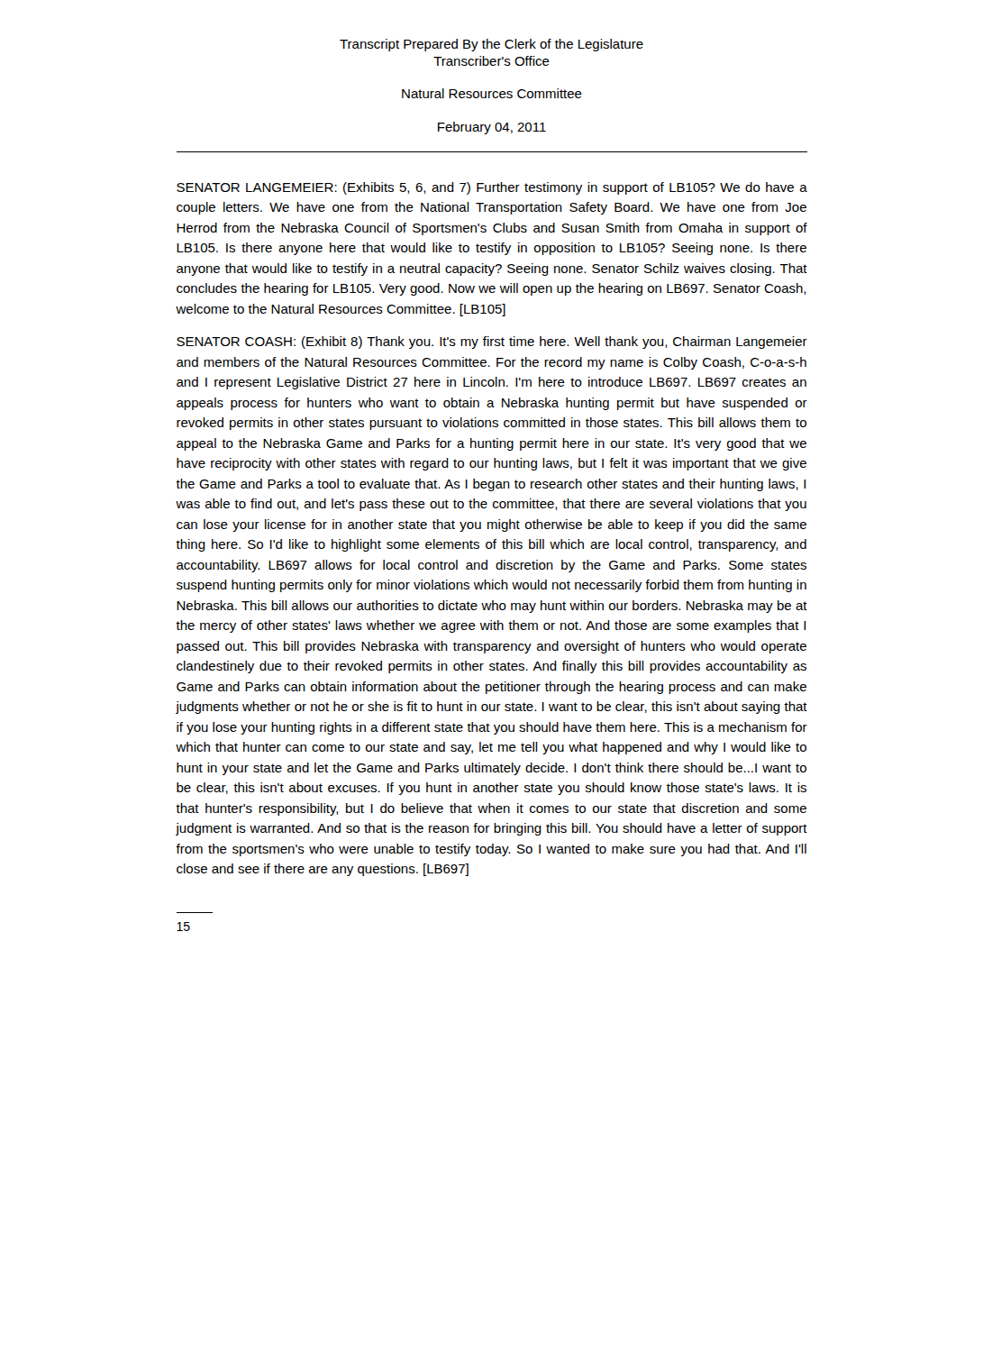Transcript Prepared By the Clerk of the Legislature
Transcriber's Office
Natural Resources Committee
February 04, 2011
SENATOR LANGEMEIER: (Exhibits 5, 6, and 7) Further testimony in support of LB105? We do have a couple letters. We have one from the National Transportation Safety Board. We have one from Joe Herrod from the Nebraska Council of Sportsmen's Clubs and Susan Smith from Omaha in support of LB105. Is there anyone here that would like to testify in opposition to LB105? Seeing none. Is there anyone that would like to testify in a neutral capacity? Seeing none. Senator Schilz waives closing. That concludes the hearing for LB105. Very good. Now we will open up the hearing on LB697. Senator Coash, welcome to the Natural Resources Committee. [LB105]
SENATOR COASH: (Exhibit 8) Thank you. It's my first time here. Well thank you, Chairman Langemeier and members of the Natural Resources Committee. For the record my name is Colby Coash, C-o-a-s-h and I represent Legislative District 27 here in Lincoln. I'm here to introduce LB697. LB697 creates an appeals process for hunters who want to obtain a Nebraska hunting permit but have suspended or revoked permits in other states pursuant to violations committed in those states. This bill allows them to appeal to the Nebraska Game and Parks for a hunting permit here in our state. It's very good that we have reciprocity with other states with regard to our hunting laws, but I felt it was important that we give the Game and Parks a tool to evaluate that. As I began to research other states and their hunting laws, I was able to find out, and let's pass these out to the committee, that there are several violations that you can lose your license for in another state that you might otherwise be able to keep if you did the same thing here. So I'd like to highlight some elements of this bill which are local control, transparency, and accountability. LB697 allows for local control and discretion by the Game and Parks. Some states suspend hunting permits only for minor violations which would not necessarily forbid them from hunting in Nebraska. This bill allows our authorities to dictate who may hunt within our borders. Nebraska may be at the mercy of other states' laws whether we agree with them or not. And those are some examples that I passed out. This bill provides Nebraska with transparency and oversight of hunters who would operate clandestinely due to their revoked permits in other states. And finally this bill provides accountability as Game and Parks can obtain information about the petitioner through the hearing process and can make judgments whether or not he or she is fit to hunt in our state. I want to be clear, this isn't about saying that if you lose your hunting rights in a different state that you should have them here. This is a mechanism for which that hunter can come to our state and say, let me tell you what happened and why I would like to hunt in your state and let the Game and Parks ultimately decide. I don't think there should be...I want to be clear, this isn't about excuses. If you hunt in another state you should know those state's laws. It is that hunter's responsibility, but I do believe that when it comes to our state that discretion and some judgment is warranted. And so that is the reason for bringing this bill. You should have a letter of support from the sportsmen's who were unable to testify today. So I wanted to make sure you had that. And I'll close and see if there are any questions. [LB697]
15